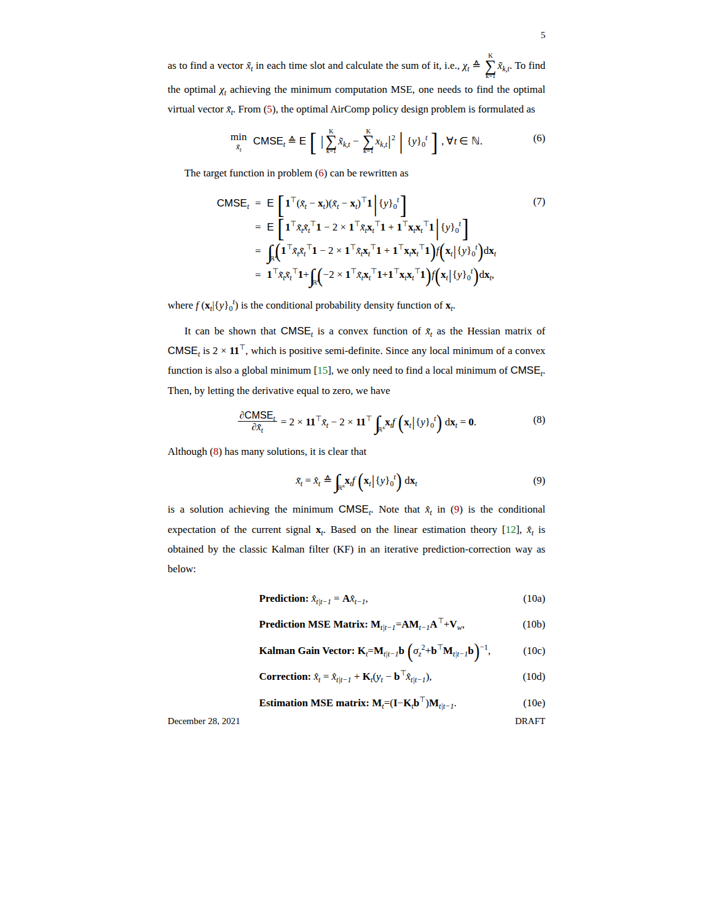5
as to find a vector x̃t in each time slot and calculate the sum of it, i.e., χt ≙ K∑k=1 x̃k,t. To find the optimal χt achieving the minimum computation MSE, one needs to find the optimal virtual vector x̃t. From (5), the optimal AirComp policy design problem is formulated as
min x̃t CMSEt ≙ E [ |K∑k=1 x̃k,t − K∑k=1 xk,t|2 | {y}0t ] , ∀t ∈ ℕ. (6)
The target function in problem (6) can be rewritten as
(7)
| CMSE t | = | E [ 1 ⊤ ( x̃ t − x t )( x̃ t − x t ) ⊤ 1 / { y } 0 t ] |
| | = | E [ 1 ⊤ x̃ t x̃ t ⊤ 1 − 2 × 1 ⊤ x̃ t x t ⊤ 1 + 1 ⊤ x t x t ⊤ 1 / { y } 0 t ] |
| | = | ∫ ℝ K ( 1 ⊤ x̃ t x̃ t ⊤ 1 − 2 × 1 ⊤ x̃ t x t ⊤ 1 + 1 ⊤ x t x t ⊤ 1 ) f ( x t / { y } 0 t ) d x t |
| | = | 1 ⊤ x̃ t x̃ t ⊤ 1 + ∫ ℝ K ( −2 × 1 ⊤ x̃ t x t ⊤ 1 + 1 ⊤ x t x t ⊤ 1 ) f ( x t / { y } 0 t ) d x t , |
where f (xt|{y}0t) is the conditional probability density function of xt.
It can be shown that CMSEt is a convex function of x̃t as the Hessian matrix of CMSEt is 2 × 11⊤, which is positive semi-definite. Since any local minimum of a convex function is also a global minimum [15], we only need to find a local minimum of CMSEt. Then, by letting the derivative equal to zero, we have
∂CMSEt∂x̃t = 2 × 11⊤x̃t − 2 × 11⊤ ∫ℝK xtf (xt|{y}0t) dxt = 0. (8)
Although (8) has many solutions, it is clear that
x̃t = x̂t ≙ ∫ℝK xtf (xt|{y}0t) dxt (9)
is a solution achieving the minimum CMSEt. Note that x̂t in (9) is the conditional expectation of the current signal xt. Based on the linear estimation theory [12], x̂t is obtained by the classic Kalman filter (KF) in an iterative prediction-correction way as below:
| Prediction: x̂ t/t−1 = A x̂ t−1 , | (10a) |
| Prediction MSE Matrix: M t/t−1 = AM t−1 A ⊤ + V w , | (10b) |
| Kalman Gain Vector: K t = M t/t−1 b ( σ z 2 + b ⊤ M t/t−1 b ) −1 , | (10c) |
| Correction: x̂ t = x̂ t/t−1 + K t ( y t − b ⊤ x̂ t/t−1 ), | (10d) |
| Estimation MSE matrix: M t =( I − K t b ⊤ ) M t/t−1 . | (10e) |
December 28, 2021 DRAFT